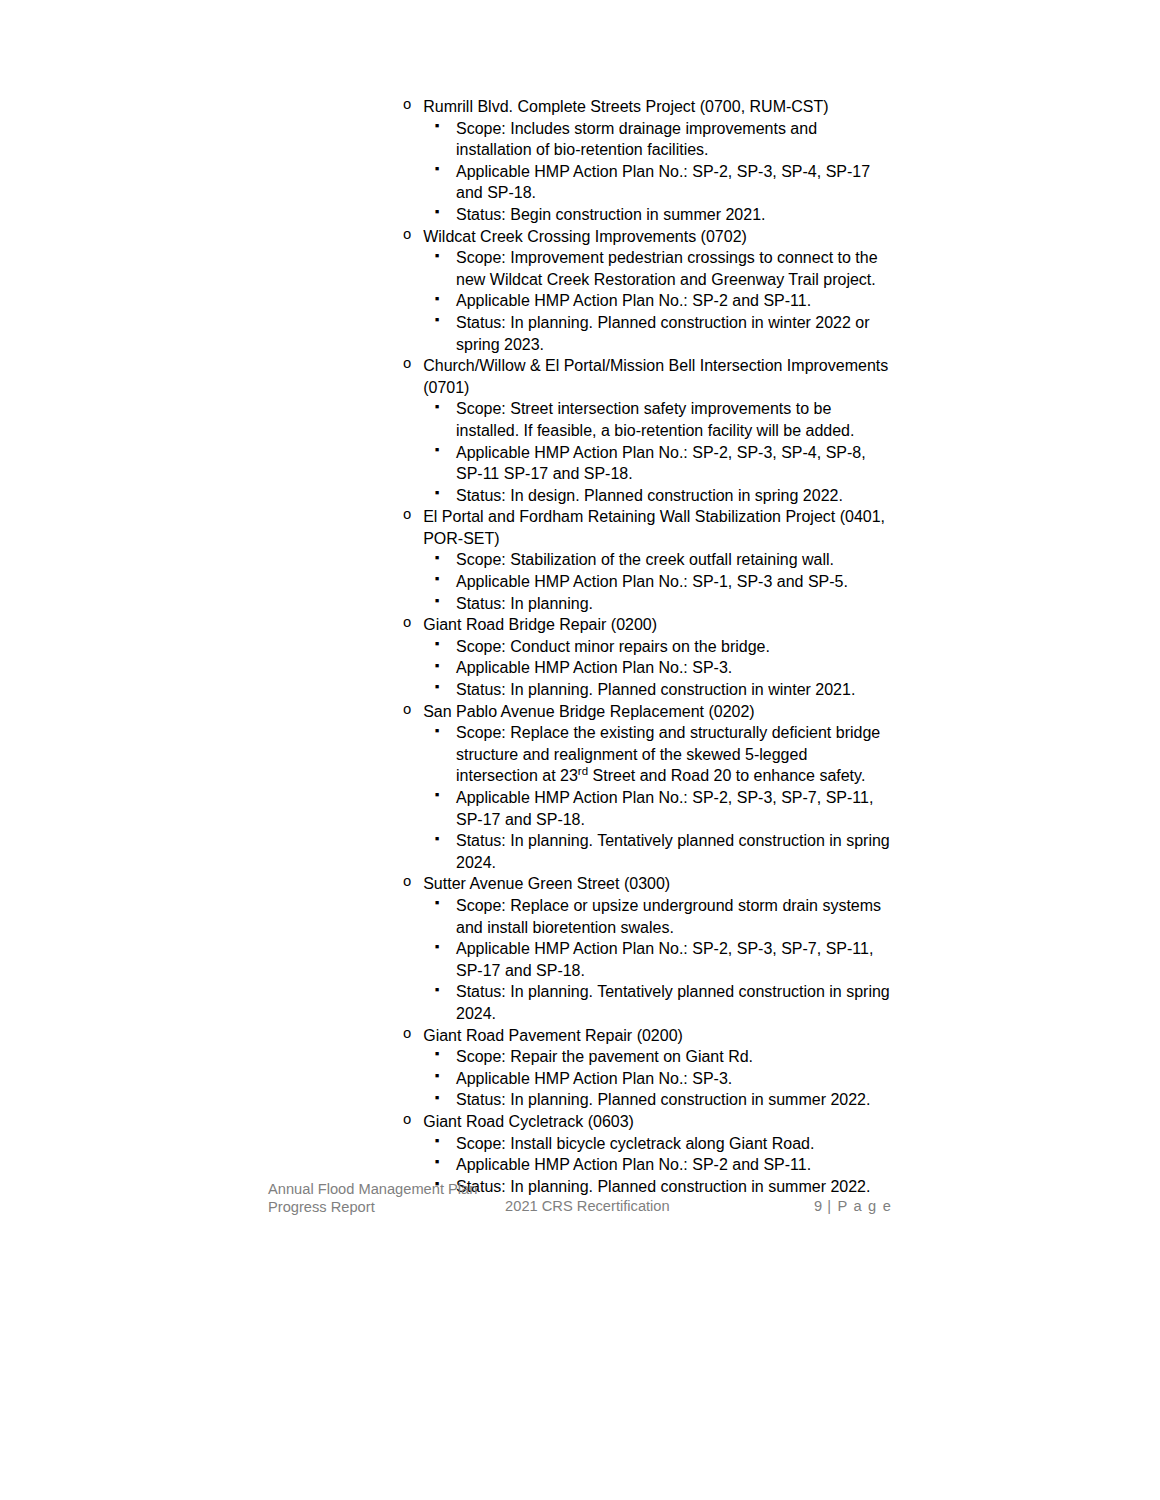Rumrill Blvd. Complete Streets Project (0700, RUM-CST)
Scope: Includes storm drainage improvements and installation of bio-retention facilities.
Applicable HMP Action Plan No.: SP-2, SP-3, SP-4, SP-17 and SP-18.
Status: Begin construction in summer 2021.
Wildcat Creek Crossing Improvements (0702)
Scope: Improvement pedestrian crossings to connect to the new Wildcat Creek Restoration and Greenway Trail project.
Applicable HMP Action Plan No.: SP-2 and SP-11.
Status: In planning. Planned construction in winter 2022 or spring 2023.
Church/Willow & El Portal/Mission Bell Intersection Improvements (0701)
Scope: Street intersection safety improvements to be installed. If feasible, a bio-retention facility will be added.
Applicable HMP Action Plan No.: SP-2, SP-3, SP-4, SP-8, SP-11 SP-17 and SP-18.
Status: In design. Planned construction in spring 2022.
El Portal and Fordham Retaining Wall Stabilization Project (0401, POR-SET)
Scope: Stabilization of the creek outfall retaining wall.
Applicable HMP Action Plan No.: SP-1, SP-3 and SP-5.
Status: In planning.
Giant Road Bridge Repair (0200)
Scope: Conduct minor repairs on the bridge.
Applicable HMP Action Plan No.: SP-3.
Status: In planning. Planned construction in winter 2021.
San Pablo Avenue Bridge Replacement (0202)
Scope: Replace the existing and structurally deficient bridge structure and realignment of the skewed 5-legged intersection at 23rd Street and Road 20 to enhance safety.
Applicable HMP Action Plan No.: SP-2, SP-3, SP-7, SP-11, SP-17 and SP-18.
Status: In planning. Tentatively planned construction in spring 2024.
Sutter Avenue Green Street (0300)
Scope: Replace or upsize underground storm drain systems and install bioretention swales.
Applicable HMP Action Plan No.: SP-2, SP-3, SP-7, SP-11, SP-17 and SP-18.
Status: In planning. Tentatively planned construction in spring 2024.
Giant Road Pavement Repair (0200)
Scope: Repair the pavement on Giant Rd.
Applicable HMP Action Plan No.: SP-3.
Status: In planning. Planned construction in summer 2022.
Giant Road Cycletrack (0603)
Scope: Install bicycle cycletrack along Giant Road.
Applicable HMP Action Plan No.: SP-2 and SP-11.
Status: In planning. Planned construction in summer 2022.
Annual Flood Management Plan
Progress Report
2021 CRS Recertification
9 | P a g e